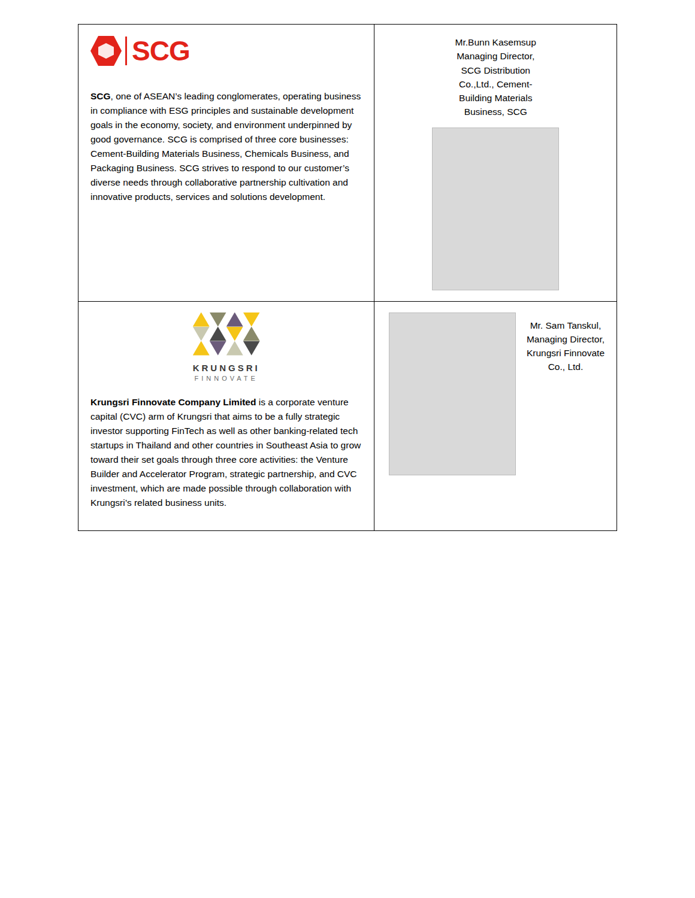| SCG SCG , one of ASEAN’s leading conglomerates, operating business in compliance with ESG principles and sustainable development goals in the economy, society, and environment underpinned by good governance. SCG is comprised of three core businesses: Cement-Building Materials Business, Chemicals Business, and Packaging Business. SCG strives to respond to our customer’s diverse needs through collaborative partnership cultivation and innovative products, services and solutions development. | Mr.Bunn Kasemsup Managing Director, SCG Distribution Co.,Ltd., Cement- Building Materials Business, SCG |
| KRUNGSRI FINNOVATE Krungsri Finnovate Company Limited is a corporate venture capital (CVC) arm of Krungsri that aims to be a fully strategic investor supporting FinTech as well as other banking-related tech startups in Thailand and other countries in Southeast Asia to grow toward their set goals through three core activities: the Venture Builder and Accelerator Program, strategic partnership, and CVC investment, which are made possible through collaboration with Krungsri’s related business units. | Mr. Sam Tanskul, Managing Director, Krungsri Finnovate Co., Ltd. |